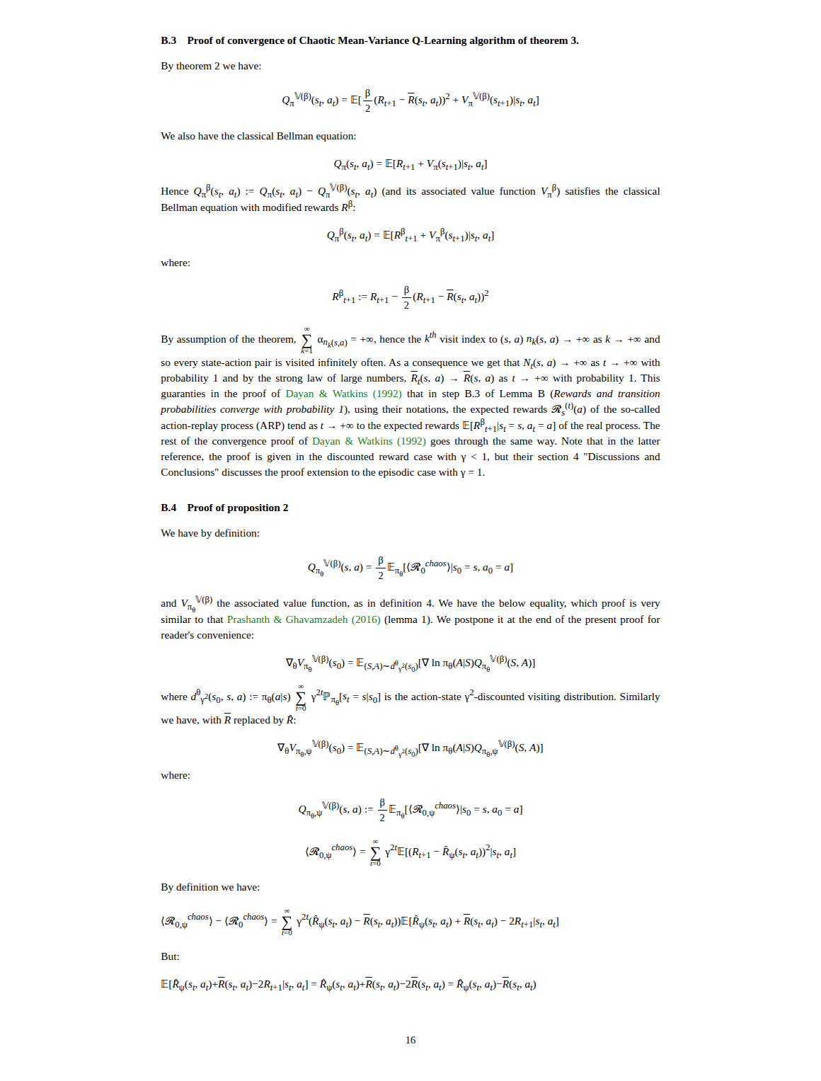B.3 Proof of convergence of Chaotic Mean-Variance Q-Learning algorithm of theorem 3.
By theorem 2 we have:
Qπ𝕍(β)(st, at) = 𝔼[β 2(Rt+1 − R(st, at))2 + Vπ𝕍(β)(st+1)|st, at]
We also have the classical Bellman equation:
Qπ(st, at) = 𝔼[Rt+1 + Vπ(st+1)|st, at]
Hence Qπβ(st, at) := Qπ(st, at) − Qπ𝕍(β)(st, at) (and its associated value function Vπβ) satisfies the classical Bellman equation with modified rewards Rβ:
Qπβ(st, at) = 𝔼[Rβt+1 + Vπβ(st+1)|st, at]
where:
Rβt+1 := Rt+1 − β 2(Rt+1 − R(st, at))2
By assumption of the theorem, ∞∑k=1 αnk(s,a) = +∞, hence the kth visit index to (s, a) nk(s, a) → +∞ as k → +∞ and so every state-action pair is visited infinitely often. As a consequence we get that Nt(s, a) → +∞ as t → +∞ with probability 1 and by the strong law of large numbers, Rt(s, a) → R(s, a) as t → +∞ with probability 1. This guaranties in the proof of Dayan & Watkins (1992) that in step B.3 of Lemma B (Rewards and transition probabilities converge with probability 1), using their notations, the expected rewards 𝓡s(t)(a) of the so-called action-replay process (ARP) tend as t → +∞ to the expected rewards 𝔼[Rβt+1|st = s, at = a] of the real process. The rest of the convergence proof of Dayan & Watkins (1992) goes through the same way. Note that in the latter reference, the proof is given in the discounted reward case with γ < 1, but their section 4 "Discussions and Conclusions" discusses the proof extension to the episodic case with γ = 1.
B.4 Proof of proposition 2
We have by definition:
Qπθ𝕍(β)(s, a) = β 2 𝔼πθ[⟨𝓡0chaos⟩|s0 = s, a0 = a]
and Vπθ𝕍(β) the associated value function, as in definition 4. We have the below equality, which proof is very similar to that Prashanth & Ghavamzadeh (2016) (lemma 1). We postpone it at the end of the present proof for reader's convenience:
∇θVπθ𝕍(β)(s0) = 𝔼(S,A)∼dθγ2(s0)[∇ ln πθ(A|S)Qπθ𝕍(β)(S, A)]
where dθγ2(s0, s, a) := πθ(a|s) ∞∑t=0 γ2tℙπθ[st = s|s0] is the action-state γ2-discounted visiting distribution. Similarly we have, with R replaced by R̂:
∇θVπθ,ψ𝕍(β)(s0) = 𝔼(S,A)∼dθγ2(s0)[∇ ln πθ(A|S)Qπθ,ψ𝕍(β)(S, A)]
where:
Qπθ,ψ𝕍(β)(s, a) := β 2 𝔼πθ[⟨𝓡0,ψchaos⟩|s0 = s, a0 = a]
⟨𝓡0,ψchaos⟩ = ∞∑t=0 γ2t𝔼[(Rt+1 − R̂ψ(st, at))2|st, at]
By definition we have:
⟨𝓡0,ψchaos⟩ − ⟨𝓡0chaos⟩ = ∞∑t=0 γ2t(R̂ψ(st, at) − R(st, at))𝔼[R̂ψ(st, at) + R(st, at) − 2Rt+1|st, at]
But:
𝔼[R̂ψ(st, at)+R(st, at)−2Rt+1|st, at] = R̂ψ(st, at)+R(st, at)−2R(st, at) = R̂ψ(st, at)−R(st, at)
16